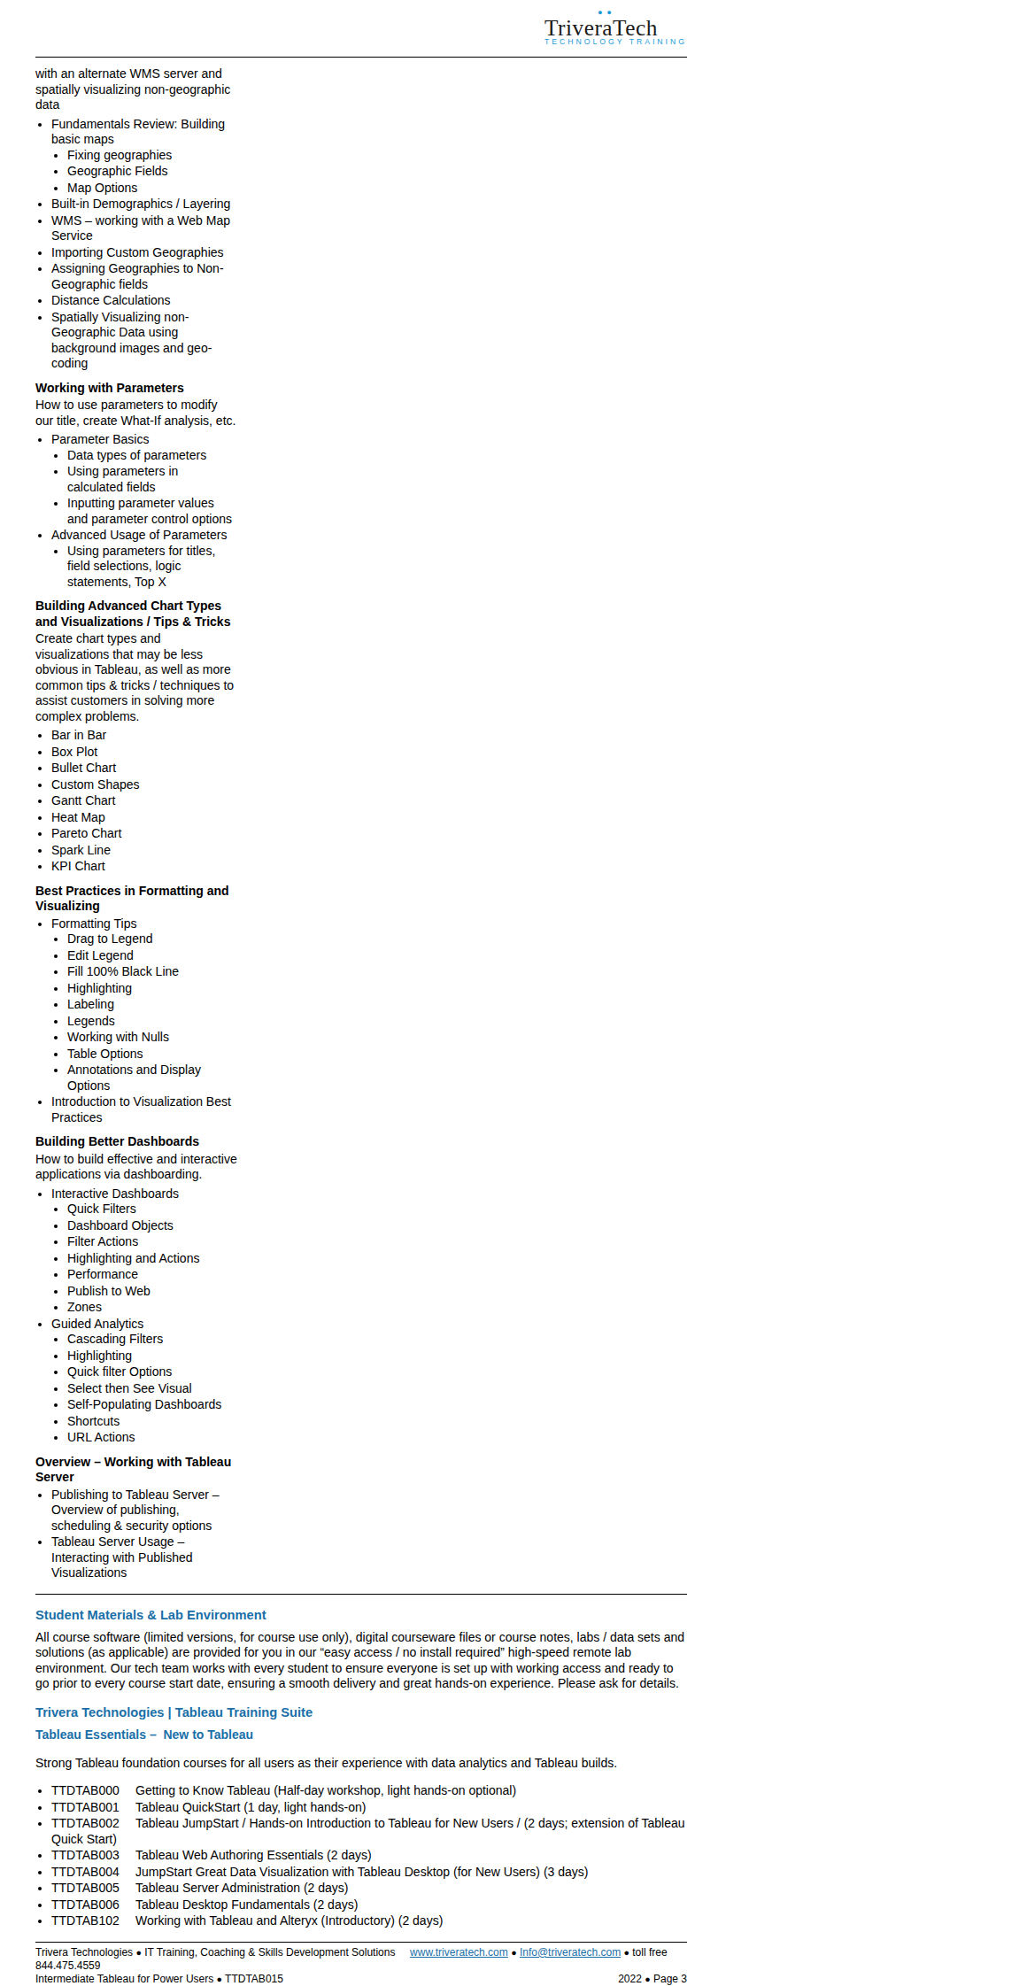● ●
Trivera Tech
TECHNOLOGY TRAINING
with an alternate WMS server and spatially visualizing non-geographic data
Fundamentals Review: Building basic maps
Fixing geographies
Geographic Fields
Map Options
Built-in Demographics / Layering
WMS – working with a Web Map Service
Importing Custom Geographies
Assigning Geographies to Non-Geographic fields
Distance Calculations
Spatially Visualizing non-Geographic Data using background images and geo-coding
Working with Parameters
How to use parameters to modify our title, create What-If analysis, etc.
Parameter Basics
Data types of parameters
Using parameters in calculated fields
Inputting parameter values and parameter control options
Advanced Usage of Parameters
Using parameters for titles, field selections, logic statements, Top X
Building Advanced Chart Types and Visualizations / Tips & Tricks
Create chart types and visualizations that may be less obvious in Tableau, as well as more common tips & tricks / techniques to assist customers in solving more complex problems.
Bar in Bar
Box Plot
Bullet Chart
Custom Shapes
Gantt Chart
Heat Map
Pareto Chart
Spark Line
KPI Chart
Best Practices in Formatting and Visualizing
Formatting Tips
Drag to Legend
Edit Legend
Fill 100% Black Line
Highlighting
Labeling
Legends
Working with Nulls
Table Options
Annotations and Display Options
Introduction to Visualization Best Practices
Building Better Dashboards
How to build effective and interactive applications via dashboarding.
Interactive Dashboards
Quick Filters
Dashboard Objects
Filter Actions
Highlighting and Actions
Performance
Publish to Web
Zones
Guided Analytics
Cascading Filters
Highlighting
Quick filter Options
Select then See Visual
Self-Populating Dashboards
Shortcuts
URL Actions
Overview – Working with Tableau Server
Publishing to Tableau Server – Overview of publishing, scheduling & security options
Tableau Server Usage – Interacting with Published Visualizations
Student Materials & Lab Environment
All course software (limited versions, for course use only), digital courseware files or course notes, labs / data sets and solutions (as applicable) are provided for you in our “easy access / no install required” high-speed remote lab environment. Our tech team works with every student to ensure everyone is set up with working access and ready to go prior to every course start date, ensuring a smooth delivery and great hands-on experience. Please ask for details.
Trivera Technologies | Tableau Training Suite
Tableau Essentials – New to Tableau
Strong Tableau foundation courses for all users as their experience with data analytics and Tableau builds.
TTDTAB000 Getting to Know Tableau (Half-day workshop, light hands-on optional)
TTDTAB001 Tableau QuickStart (1 day, light hands-on)
TTDTAB002 Tableau JumpStart / Hands-on Introduction to Tableau for New Users / (2 days; extension of Tableau Quick Start)
TTDTAB003 Tableau Web Authoring Essentials (2 days)
TTDTAB004 JumpStart Great Data Visualization with Tableau Desktop (for New Users) (3 days)
TTDTAB005 Tableau Server Administration (2 days)
TTDTAB006 Tableau Desktop Fundamentals (2 days)
TTDTAB102 Working with Tableau and Alteryx (Introductory) (2 days)
Trivera Technologies ● IT Training, Coaching & Skills Development Solutions www.triveratech.com ● Info@triveratech.com ● toll free 844.475.4559
Intermediate Tableau for Power Users ● TTDTAB015 2022 ● Page 3